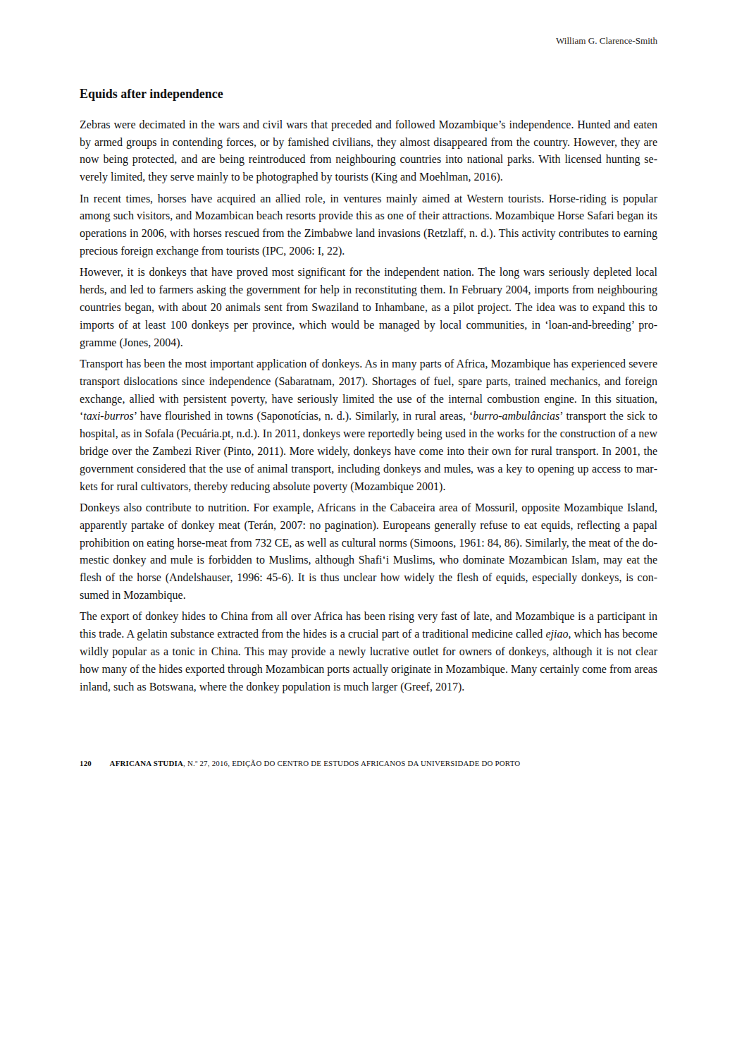William G. Clarence-Smith
Equids after independence
Zebras were decimated in the wars and civil wars that preceded and followed Mozambique’s independence. Hunted and eaten by armed groups in contending forces, or by famished civilians, they almost disappeared from the country. However, they are now being protected, and are being reintroduced from neighbouring countries into national parks. With licensed hunting severely limited, they serve mainly to be photographed by tourists (King and Moehlman, 2016).
In recent times, horses have acquired an allied role, in ventures mainly aimed at Western tourists. Horse-riding is popular among such visitors, and Mozambican beach resorts provide this as one of their attractions. Mozambique Horse Safari began its operations in 2006, with horses rescued from the Zimbabwe land invasions (Retzlaff, n. d.). This activity contributes to earning precious foreign exchange from tourists (IPC, 2006: I, 22).
However, it is donkeys that have proved most significant for the independent nation. The long wars seriously depleted local herds, and led to farmers asking the government for help in reconstituting them. In February 2004, imports from neighbouring countries began, with about 20 animals sent from Swaziland to Inhambane, as a pilot project. The idea was to expand this to imports of at least 100 donkeys per province, which would be managed by local communities, in ‘loan-and-breeding’ programme (Jones, 2004).
Transport has been the most important application of donkeys. As in many parts of Africa, Mozambique has experienced severe transport dislocations since independence (Sabaratnam, 2017). Shortages of fuel, spare parts, trained mechanics, and foreign exchange, allied with persistent poverty, have seriously limited the use of the internal combustion engine. In this situation, ‘taxi-burros’ have flourished in towns (Saponotícias, n. d.). Similarly, in rural areas, ‘burro-ambulâncias’ transport the sick to hospital, as in Sofala (Pecuária.pt, n.d.). In 2011, donkeys were reportedly being used in the works for the construction of a new bridge over the Zambezi River (Pinto, 2011). More widely, donkeys have come into their own for rural transport. In 2001, the government considered that the use of animal transport, including donkeys and mules, was a key to opening up access to markets for rural cultivators, thereby reducing absolute poverty (Mozambique 2001).
Donkeys also contribute to nutrition. For example, Africans in the Cabaceira area of Mossuril, opposite Mozambique Island, apparently partake of donkey meat (Terán, 2007: no pagination). Europeans generally refuse to eat equids, reflecting a papal prohibition on eating horse-meat from 732 CE, as well as cultural norms (Simoons, 1961: 84, 86). Similarly, the meat of the domestic donkey and mule is forbidden to Muslims, although Shafi‘i Muslims, who dominate Mozambican Islam, may eat the flesh of the horse (Andelshauser, 1996: 45-6). It is thus unclear how widely the flesh of equids, especially donkeys, is consumed in Mozambique.
The export of donkey hides to China from all over Africa has been rising very fast of late, and Mozambique is a participant in this trade. A gelatin substance extracted from the hides is a crucial part of a traditional medicine called ejiao, which has become wildly popular as a tonic in China. This may provide a newly lucrative outlet for owners of donkeys, although it is not clear how many of the hides exported through Mozambican ports actually originate in Mozambique. Many certainly come from areas inland, such as Botswana, where the donkey population is much larger (Greef, 2017).
120 AFRICANA STUDIA, N.º 27, 2016, EDIÇÃO DO CENTRO DE ESTUDOS AFRICANOS DA UNIVERSIDADE DO PORTO